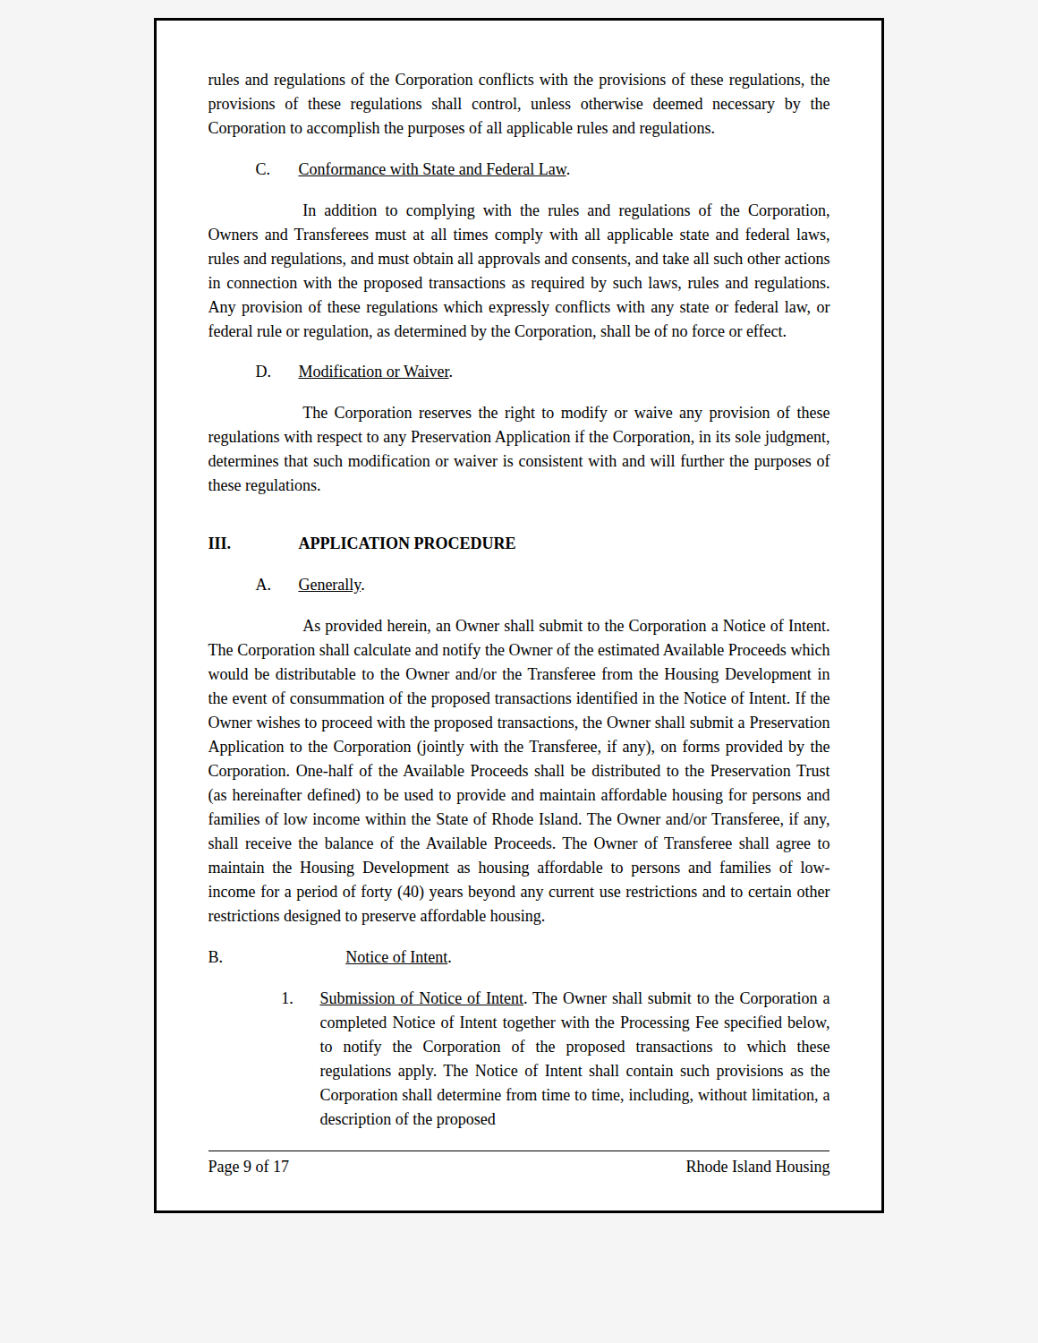rules and regulations of the Corporation conflicts with the provisions of these regulations, the provisions of these regulations shall control, unless otherwise deemed necessary by the Corporation to accomplish the purposes of all applicable rules and regulations.
C.
Conformance with State and Federal Law.
In addition to complying with the rules and regulations of the Corporation, Owners and Transferees must at all times comply with all applicable state and federal laws, rules and regulations, and must obtain all approvals and consents, and take all such other actions in connection with the proposed transactions as required by such laws, rules and regulations. Any provision of these regulations which expressly conflicts with any state or federal law, or federal rule or regulation, as determined by the Corporation, shall be of no force or effect.
D.
Modification or Waiver.
The Corporation reserves the right to modify or waive any provision of these regulations with respect to any Preservation Application if the Corporation, in its sole judgment, determines that such modification or waiver is consistent with and will further the purposes of these regulations.
III.
APPLICATION PROCEDURE
A.
Generally.
As provided herein, an Owner shall submit to the Corporation a Notice of Intent. The Corporation shall calculate and notify the Owner of the estimated Available Proceeds which would be distributable to the Owner and/or the Transferee from the Housing Development in the event of consummation of the proposed transactions identified in the Notice of Intent. If the Owner wishes to proceed with the proposed transactions, the Owner shall submit a Preservation Application to the Corporation (jointly with the Transferee, if any), on forms provided by the Corporation. One-half of the Available Proceeds shall be distributed to the Preservation Trust (as hereinafter defined) to be used to provide and maintain affordable housing for persons and families of low income within the State of Rhode Island. The Owner and/or Transferee, if any, shall receive the balance of the Available Proceeds. The Owner of Transferee shall agree to maintain the Housing Development as housing affordable to persons and families of low-income for a period of forty (40) years beyond any current use restrictions and to certain other restrictions designed to preserve affordable housing.
B.
Notice of Intent.
1.
Submission of Notice of Intent. The Owner shall submit to the Corporation a completed Notice of Intent together with the Processing Fee specified below, to notify the Corporation of the proposed transactions to which these regulations apply. The Notice of Intent shall contain such provisions as the Corporation shall determine from time to time, including, without limitation, a description of the proposed
Page 9 of 17
Rhode Island Housing